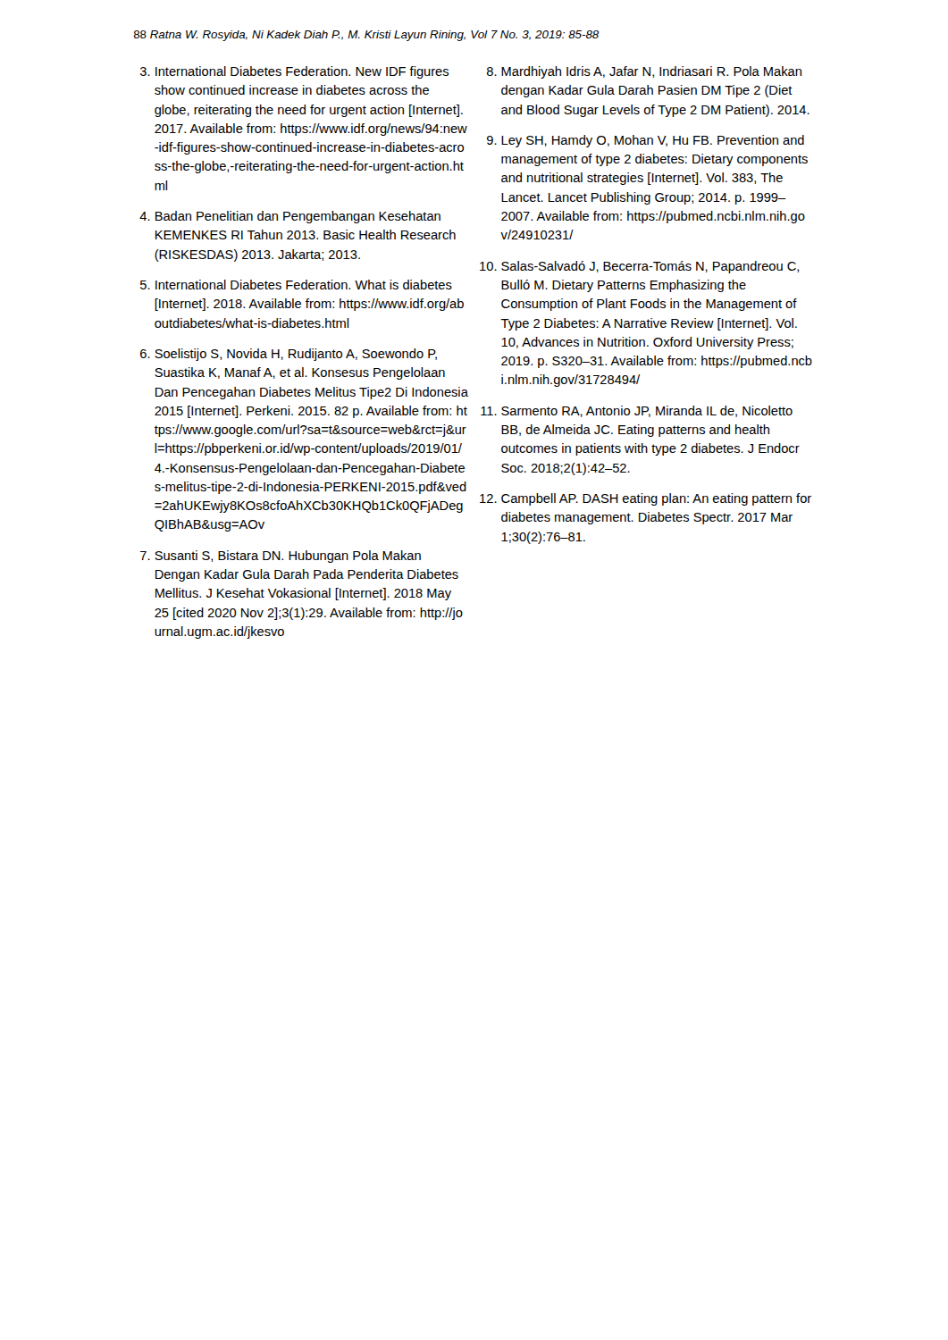88 Ratna W. Rosyida, Ni Kadek Diah P., M. Kristi Layun Rining, Vol 7 No. 3, 2019: 85-88
International Diabetes Federation. New IDF figures show continued increase in diabetes across the globe, reiterating the need for urgent action [Internet]. 2017. Available from: https://www.idf.org/news/94:new-idf-figures-show-continued-increase-in-diabetes-across-the-globe,-reiterating-the-need-for-urgent-action.html
Badan Penelitian dan Pengembangan Kesehatan KEMENKES RI Tahun 2013. Basic Health Research (RISKESDAS) 2013. Jakarta; 2013.
International Diabetes Federation. What is diabetes [Internet]. 2018. Available from: https://www.idf.org/aboutdiabetes/what-is-diabetes.html
Soelistijo S, Novida H, Rudijanto A, Soewondo P, Suastika K, Manaf A, et al. Konsesus Pengelolaan Dan Pencegahan Diabetes Melitus Tipe2 Di Indonesia 2015 [Internet]. Perkeni. 2015. 82 p. Available from: https://www.google.com/url?sa=t&source=web&rct=j&url=https://pbperkeni.or.id/wp-content/uploads/2019/01/4.-Konsensus-Pengelolaan-dan-Pencegahan-Diabetes-melitus-tipe-2-di-Indonesia-PERKENI-2015.pdf&ved=2ahUKEwjy8KOs8cfoAhXCb30KHQb1Ck0QFjADegQIBhAB&usg=AOv
Susanti S, Bistara DN. Hubungan Pola Makan Dengan Kadar Gula Darah Pada Penderita Diabetes Mellitus. J Kesehat Vokasional [Internet]. 2018 May 25 [cited 2020 Nov 2];3(1):29. Available from: http://journal.ugm.ac.id/jkesvo
Mardhiyah Idris A, Jafar N, Indriasari R. Pola Makan dengan Kadar Gula Darah Pasien DM Tipe 2 (Diet and Blood Sugar Levels of Type 2 DM Patient). 2014.
Ley SH, Hamdy O, Mohan V, Hu FB. Prevention and management of type 2 diabetes: Dietary components and nutritional strategies [Internet]. Vol. 383, The Lancet. Lancet Publishing Group; 2014. p. 1999–2007. Available from: https://pubmed.ncbi.nlm.nih.gov/24910231/
Salas-Salvadó J, Becerra-Tomás N, Papandreou C, Bulló M. Dietary Patterns Emphasizing the Consumption of Plant Foods in the Management of Type 2 Diabetes: A Narrative Review [Internet]. Vol. 10, Advances in Nutrition. Oxford University Press; 2019. p. S320–31. Available from: https://pubmed.ncbi.nlm.nih.gov/31728494/
Sarmento RA, Antonio JP, Miranda IL de, Nicoletto BB, de Almeida JC. Eating patterns and health outcomes in patients with type 2 diabetes. J Endocr Soc. 2018;2(1):42–52.
Campbell AP. DASH eating plan: An eating pattern for diabetes management. Diabetes Spectr. 2017 Mar 1;30(2):76–81.